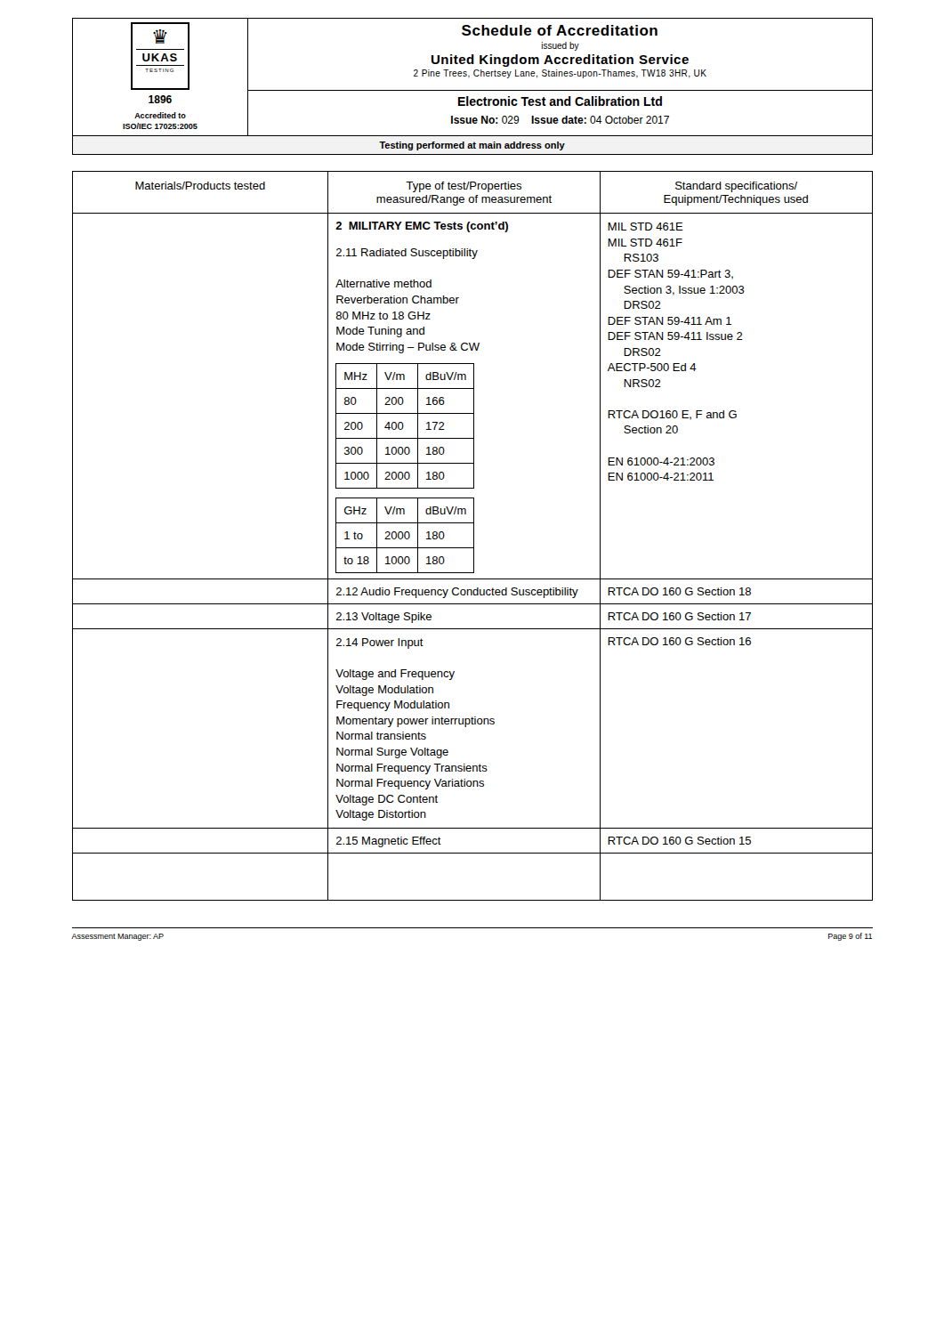| ♛ UKAS TESTING 1896 Accredited to ISO/IEC 17025:2005 | Schedule of Accreditation issued by United Kingdom Accreditation Service 2 Pine Trees, Chertsey Lane, Staines-upon-Thames, TW18 3HR, UK |
| Electronic Test and Calibration Ltd Issue No: 029 Issue date: 04 October 2017 |
Testing performed at main address only
| Materials/Products tested | Type of test/Properties measured/Range of measurement | Standard specifications/ Equipment/Techniques used |
| --- | --- | --- |
| | 2 MILITARY EMC Tests (cont’d) 2.11 Radiated Susceptibility Alternative method Reverberation Chamber 80 MHz to 18 GHz Mode Tuning and Mode Stirring – Pulse & CW / MHz / V/m / dBuV/m / / 80 / 200 / 166 / / 200 / 400 / 172 / / 300 / 1000 / 180 / / 1000 / 2000 / 180 / / GHz / V/m / dBuV/m / / 1 to / 2000 / 180 / / to 18 / 1000 / 180 / | MIL STD 461E MIL STD 461F RS103 DEF STAN 59-41:Part 3, Section 3, Issue 1:2003 DRS02 DEF STAN 59-411 Am 1 DEF STAN 59-411 Issue 2 DRS02 AECTP-500 Ed 4 NRS02 RTCA DO160 E, F and G Section 20 EN 61000-4-21:2003 EN 61000-4-21:2011 |
| | 2.12 Audio Frequency Conducted Susceptibility | RTCA DO 160 G Section 18 |
| | 2.13 Voltage Spike | RTCA DO 160 G Section 17 |
| | 2.14 Power Input Voltage and Frequency Voltage Modulation Frequency Modulation Momentary power interruptions Normal transients Normal Surge Voltage Normal Frequency Transients Normal Frequency Variations Voltage DC Content Voltage Distortion | RTCA DO 160 G Section 16 |
| | 2.15 Magnetic Effect | RTCA DO 160 G Section 15 |
Assessment Manager: AP
Page 9 of 11